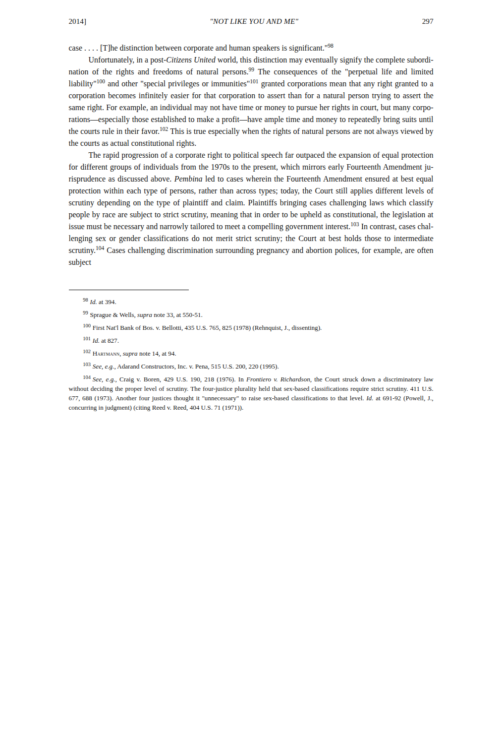2014] "NOT LIKE YOU AND ME" 297
case . . . . [T]he distinction between corporate and human speakers is significant."98
Unfortunately, in a post-Citizens United world, this distinction may eventually signify the complete subordination of the rights and freedoms of natural persons.99 The consequences of the "perpetual life and limited liability"100 and other "special privileges or immunities"101 granted corporations mean that any right granted to a corporation becomes infinitely easier for that corporation to assert than for a natural person trying to assert the same right. For example, an individual may not have time or money to pursue her rights in court, but many corporations—especially those established to make a profit—have ample time and money to repeatedly bring suits until the courts rule in their favor.102 This is true especially when the rights of natural persons are not always viewed by the courts as actual constitutional rights.
The rapid progression of a corporate right to political speech far outpaced the expansion of equal protection for different groups of individuals from the 1970s to the present, which mirrors early Fourteenth Amendment jurisprudence as discussed above. Pembina led to cases wherein the Fourteenth Amendment ensured at best equal protection within each type of persons, rather than across types; today, the Court still applies different levels of scrutiny depending on the type of plaintiff and claim. Plaintiffs bringing cases challenging laws which classify people by race are subject to strict scrutiny, meaning that in order to be upheld as constitutional, the legislation at issue must be necessary and narrowly tailored to meet a compelling government interest.103 In contrast, cases challenging sex or gender classifications do not merit strict scrutiny; the Court at best holds those to intermediate scrutiny.104 Cases challenging discrimination surrounding pregnancy and abortion polices, for example, are often subject
Id. at 394.
Sprague & Wells, supra note 33, at 550-51.
First Nat'l Bank of Bos. v. Bellotti, 435 U.S. 765, 825 (1978) (Rehnquist, J., dissenting).
Id. at 827.
Hartmann, supra note 14, at 94.
See, e.g., Adarand Constructors, Inc. v. Pena, 515 U.S. 200, 220 (1995).
See, e.g., Craig v. Boren, 429 U.S. 190, 218 (1976). In Frontiero v. Richardson, the Court struck down a discriminatory law without deciding the proper level of scrutiny. The four-justice plurality held that sex-based classifications require strict scrutiny. 411 U.S. 677, 688 (1973). Another four justices thought it "unnecessary" to raise sex-based classifications to that level. Id. at 691-92 (Powell, J., concurring in judgment) (citing Reed v. Reed, 404 U.S. 71 (1971)).